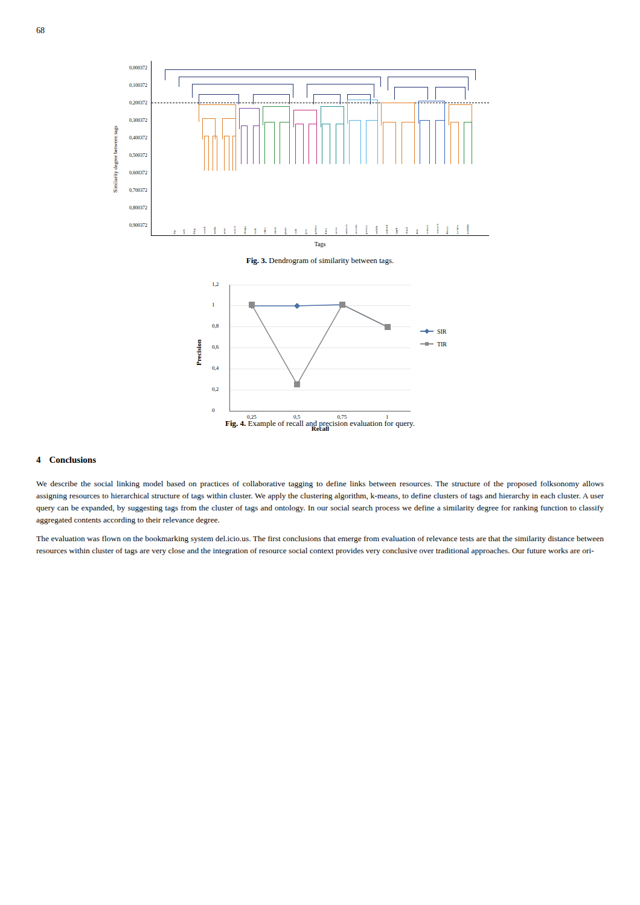68
Similarity degree between tags
0,000372 0,100372 0,200372 0,300372 0,400372 0,500372 0,600372 0,700372 0,800372 0,900372
tag web blog social media news search design tools video music photo code java python linux server network security privacy mobile android apple cloud data science research library archive usability
Tags
Fig. 3. Dendrogram of similarity between tags.
Precision
1,2 1 0,8 0,6 0,4 0,2 0 0,25 0,5 0,75 1 Recall
SIR
TIR
Fig. 4. Example of recall and precision evaluation for query.
4 Conclusions
We describe the social linking model based on practices of collaborative tagging to define links between resources. The structure of the proposed folksonomy allows assigning resources to hierarchical structure of tags within cluster. We apply the clustering algorithm, k-means, to define clusters of tags and hierarchy in each cluster. A user query can be expanded, by suggesting tags from the cluster of tags and ontology. In our social search process we define a similarity degree for ranking function to classify aggregated contents according to their relevance degree.
The evaluation was flown on the bookmarking system del.icio.us. The first conclusions that emerge from evaluation of relevance tests are that the similarity distance between resources within cluster of tags are very close and the integration of resource social context provides very conclusive over traditional approaches. Our future works are ori-